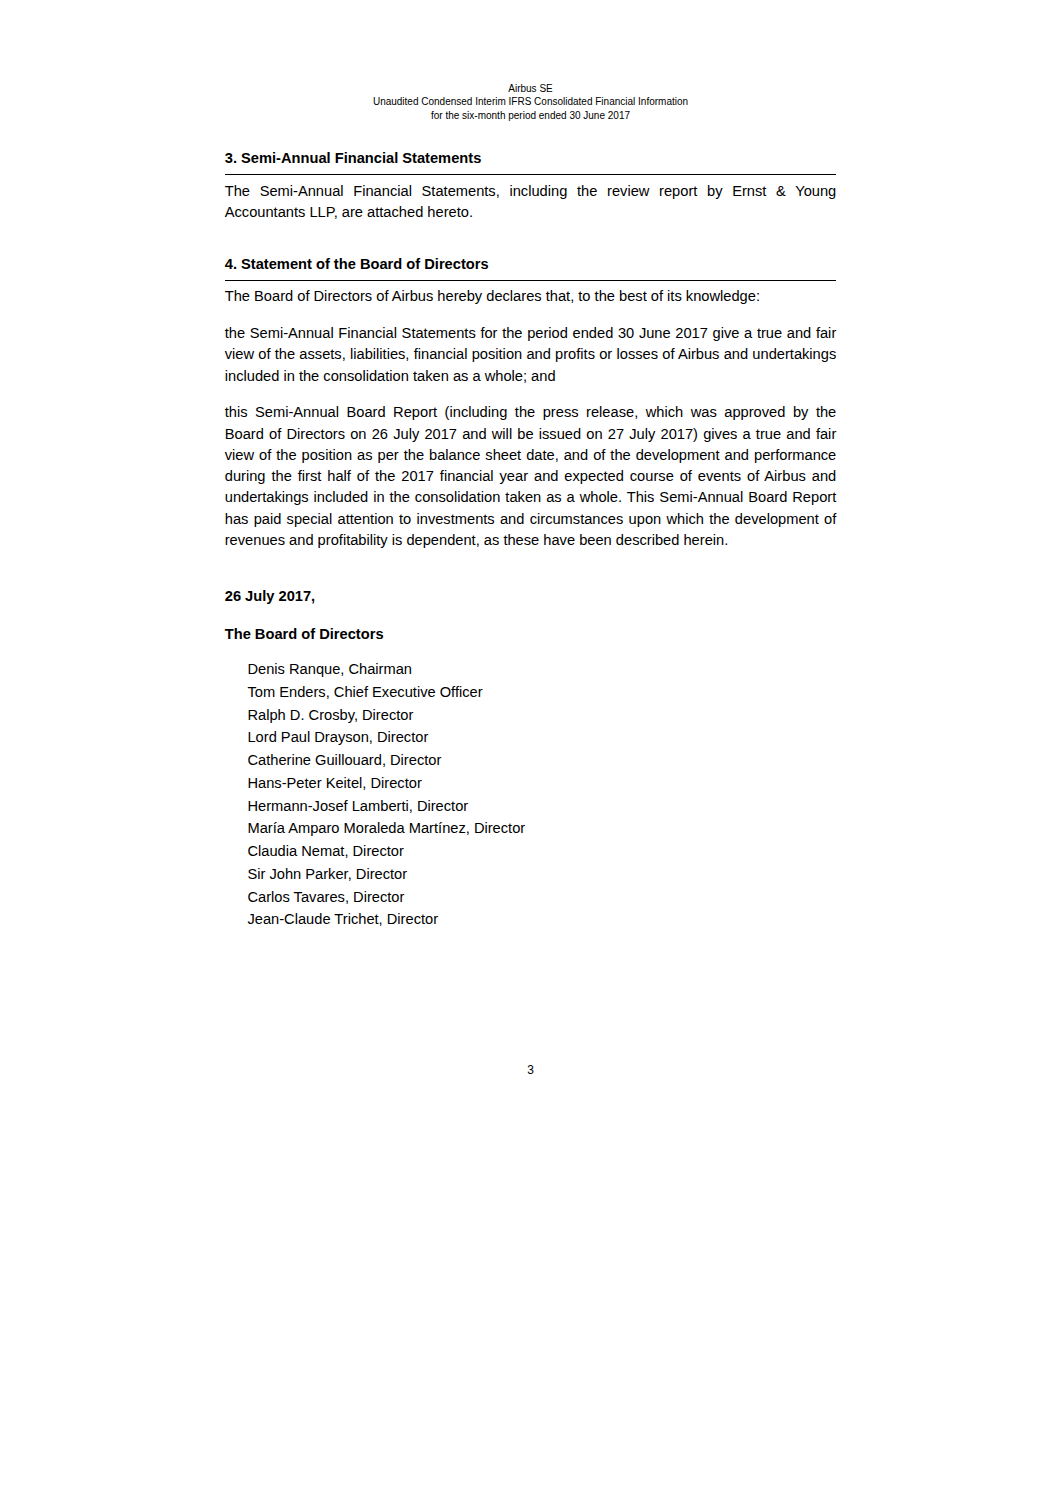Airbus SE
Unaudited Condensed Interim IFRS Consolidated Financial Information
for the six-month period ended 30 June 2017
3. Semi-Annual Financial Statements
The Semi-Annual Financial Statements, including the review report by Ernst & Young Accountants LLP, are attached hereto.
4. Statement of the Board of Directors
The Board of Directors of Airbus hereby declares that, to the best of its knowledge:
the Semi-Annual Financial Statements for the period ended 30 June 2017 give a true and fair view of the assets, liabilities, financial position and profits or losses of Airbus and undertakings included in the consolidation taken as a whole; and
this Semi-Annual Board Report (including the press release, which was approved by the Board of Directors on 26 July 2017 and will be issued on 27 July 2017) gives a true and fair view of the position as per the balance sheet date, and of the development and performance during the first half of the 2017 financial year and expected course of events of Airbus and undertakings included in the consolidation taken as a whole. This Semi-Annual Board Report has paid special attention to investments and circumstances upon which the development of revenues and profitability is dependent, as these have been described herein.
26 July 2017,
The Board of Directors
Denis Ranque, Chairman
Tom Enders, Chief Executive Officer
Ralph D. Crosby, Director
Lord Paul Drayson, Director
Catherine Guillouard, Director
Hans-Peter Keitel, Director
Hermann-Josef Lamberti, Director
María Amparo Moraleda Martínez, Director
Claudia Nemat, Director
Sir John Parker, Director
Carlos Tavares, Director
Jean-Claude Trichet, Director
3